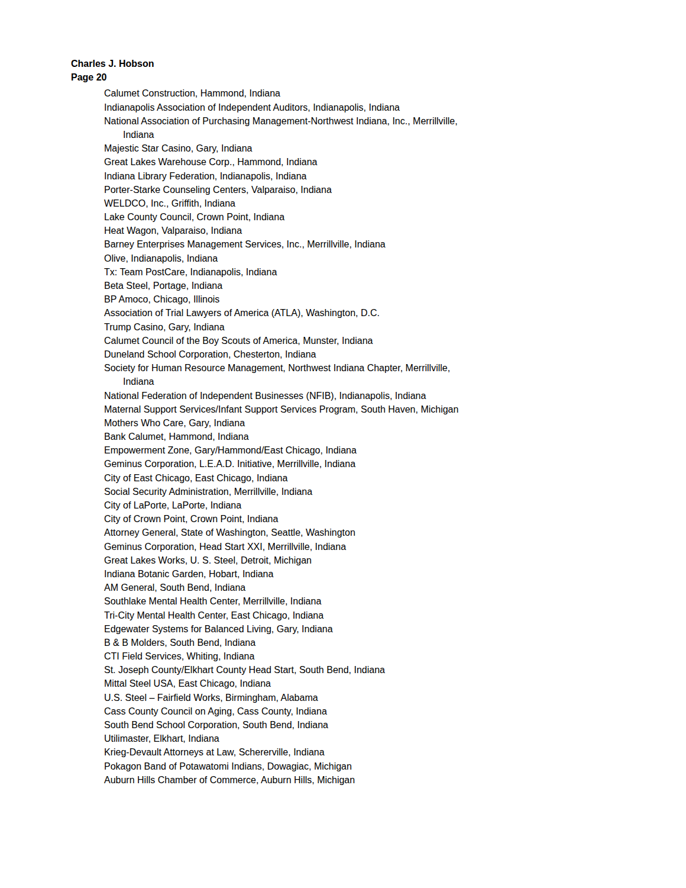Charles J. Hobson
Page 20
Calumet Construction, Hammond, Indiana
Indianapolis Association of Independent Auditors, Indianapolis, Indiana
National Association of Purchasing Management-Northwest Indiana, Inc., Merrillville,Indiana
Majestic Star Casino, Gary, Indiana
Great Lakes Warehouse Corp., Hammond, Indiana
Indiana Library Federation, Indianapolis, Indiana
Porter-Starke Counseling Centers, Valparaiso, Indiana
WELDCO, Inc., Griffith, Indiana
Lake County Council, Crown Point, Indiana
Heat Wagon, Valparaiso, Indiana
Barney Enterprises Management Services, Inc., Merrillville, Indiana
Olive, Indianapolis, Indiana
Tx: Team PostCare, Indianapolis, Indiana
Beta Steel, Portage, Indiana
BP Amoco, Chicago, Illinois
Association of Trial Lawyers of America (ATLA), Washington, D.C.
Trump Casino, Gary, Indiana
Calumet Council of the Boy Scouts of America, Munster, Indiana
Duneland School Corporation, Chesterton, Indiana
Society for Human Resource Management, Northwest Indiana Chapter, Merrillville,Indiana
National Federation of Independent Businesses (NFIB), Indianapolis, Indiana
Maternal Support Services/Infant Support Services Program, South Haven, Michigan
Mothers Who Care, Gary, Indiana
Bank Calumet, Hammond, Indiana
Empowerment Zone, Gary/Hammond/East Chicago, Indiana
Geminus Corporation, L.E.A.D. Initiative, Merrillville, Indiana
City of East Chicago, East Chicago, Indiana
Social Security Administration, Merrillville, Indiana
City of LaPorte, LaPorte, Indiana
City of Crown Point, Crown Point, Indiana
Attorney General, State of Washington, Seattle, Washington
Geminus Corporation, Head Start XXI, Merrillville, Indiana
Great Lakes Works, U. S. Steel, Detroit, Michigan
Indiana Botanic Garden, Hobart, Indiana
AM General, South Bend, Indiana
Southlake Mental Health Center, Merrillville, Indiana
Tri-City Mental Health Center, East Chicago, Indiana
Edgewater Systems for Balanced Living, Gary, Indiana
B & B Molders, South Bend, Indiana
CTI Field Services, Whiting, Indiana
St. Joseph County/Elkhart County Head Start, South Bend, Indiana
Mittal Steel USA, East Chicago, Indiana
U.S. Steel – Fairfield Works, Birmingham, Alabama
Cass County Council on Aging, Cass County, Indiana
South Bend School Corporation, South Bend, Indiana
Utilimaster, Elkhart, Indiana
Krieg-Devault Attorneys at Law, Schererville, Indiana
Pokagon Band of Potawatomi Indians, Dowagiac, Michigan
Auburn Hills Chamber of Commerce, Auburn Hills, Michigan